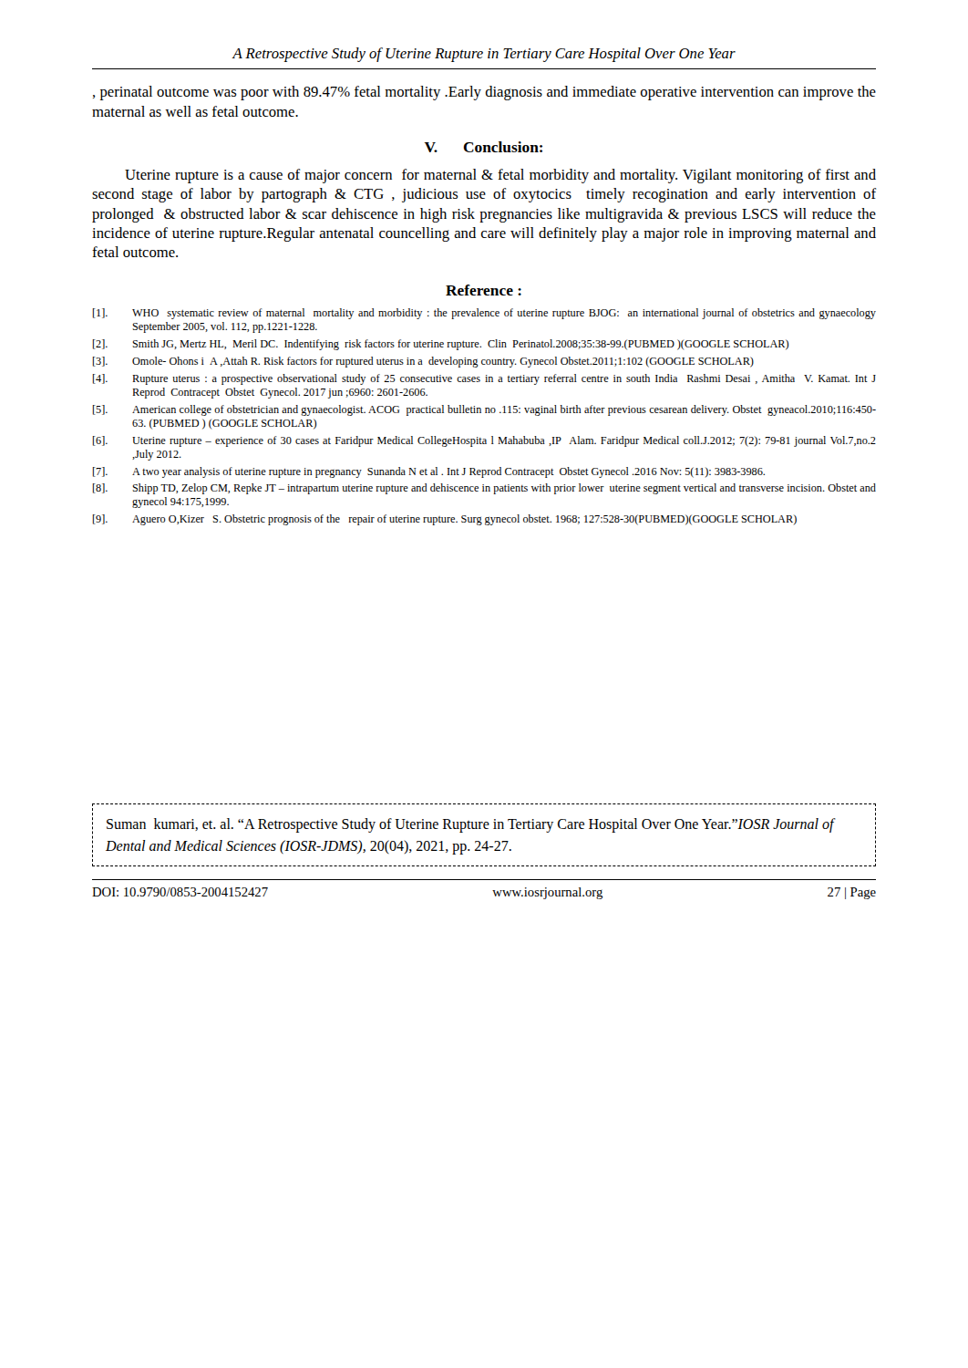A Retrospective Study of Uterine Rupture in Tertiary Care Hospital Over One Year
, perinatal outcome was poor with 89.47% fetal mortality .Early diagnosis and immediate operative intervention can improve the maternal as well as fetal outcome.
V. Conclusion:
Uterine rupture is a cause of major concern for maternal & fetal morbidity and mortality. Vigilant monitoring of first and second stage of labor by partograph & CTG , judicious use of oxytocics timely recogination and early intervention of prolonged & obstructed labor & scar dehiscence in high risk pregnancies like multigravida & previous LSCS will reduce the incidence of uterine rupture.Regular antenatal councelling and care will definitely play a major role in improving maternal and fetal outcome.
Reference :
[1]. WHO systematic review of maternal mortality and morbidity : the prevalence of uterine rupture BJOG: an international journal of obstetrics and gynaecology September 2005, vol. 112, pp.1221-1228.
[2]. Smith JG, Mertz HL, Meril DC. Indentifying risk factors for uterine rupture. Clin Perinatol.2008;35:38-99.(PUBMED )(GOOGLE SCHOLAR)
[3]. Omole- Ohons i A ,Attah R. Risk factors for ruptured uterus in a developing country. Gynecol Obstet.2011;1:102 (GOOGLE SCHOLAR)
[4]. Rupture uterus : a prospective observational study of 25 consecutive cases in a tertiary referral centre in south India Rashmi Desai , Amitha V. Kamat. Int J Reprod Contracept Obstet Gynecol. 2017 jun ;6960: 2601-2606.
[5]. American college of obstetrician and gynaecologist. ACOG practical bulletin no .115: vaginal birth after previous cesarean delivery. Obstet gyneacol.2010;116:450-63. (PUBMED ) (GOOGLE SCHOLAR)
[6]. Uterine rupture – experience of 30 cases at Faridpur Medical CollegeHospita l Mahabuba ,IP Alam. Faridpur Medical coll.J.2012; 7(2): 79-81 journal Vol.7,no.2 ,July 2012.
[7]. A two year analysis of uterine rupture in pregnancy Sunanda N et al . Int J Reprod Contracept Obstet Gynecol .2016 Nov: 5(11): 3983-3986.
[8]. Shipp TD, Zelop CM, Repke JT – intrapartum uterine rupture and dehiscence in patients with prior lower uterine segment vertical and transverse incision. Obstet and gynecol 94:175,1999.
[9]. Aguero O,Kizer S. Obstetric prognosis of the repair of uterine rupture. Surg gynecol obstet. 1968; 127:528-30(PUBMED)(GOOGLE SCHOLAR)
Suman kumari, et. al. “A Retrospective Study of Uterine Rupture in Tertiary Care Hospital Over One Year.”IOSR Journal of Dental and Medical Sciences (IOSR-JDMS), 20(04), 2021, pp. 24-27.
DOI: 10.9790/0853-2004152427 www.iosrjournal.org 27 | Page